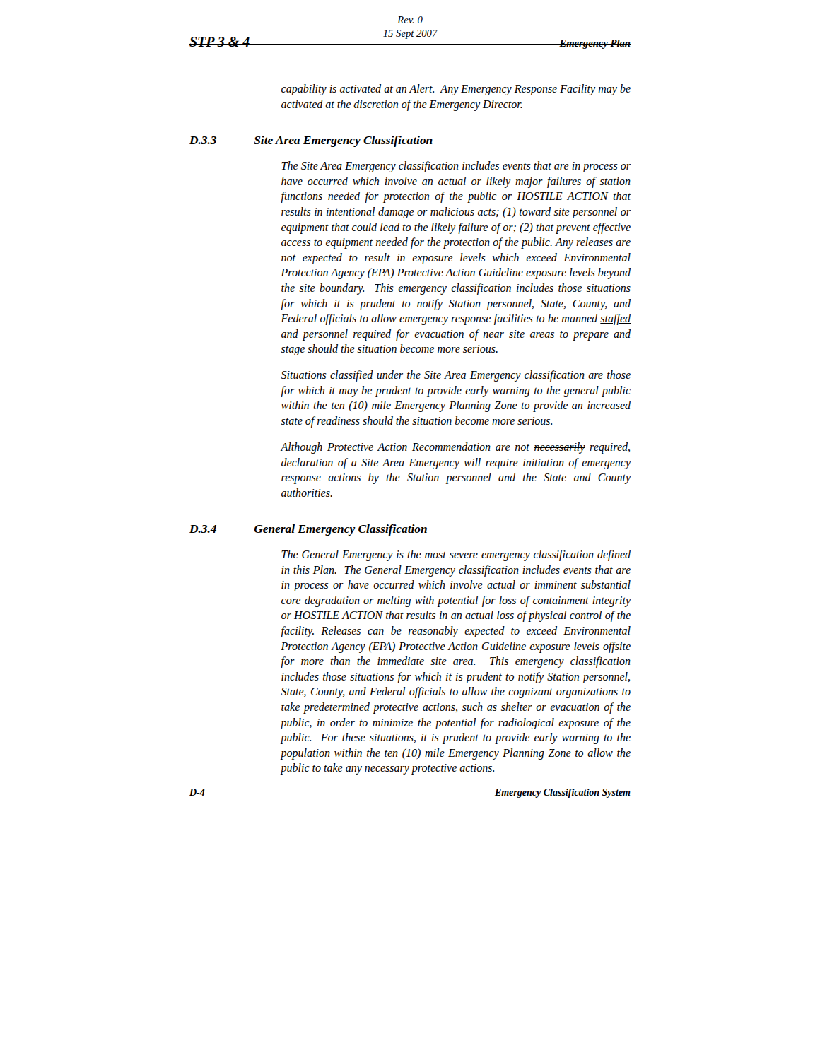Rev. 0
15 Sept 2007
STP 3 & 4
Emergency Plan
capability is activated at an Alert. Any Emergency Response Facility may be activated at the discretion of the Emergency Director.
D.3.3 Site Area Emergency Classification
The Site Area Emergency classification includes events that are in process or have occurred which involve an actual or likely major failures of station functions needed for protection of the public or HOSTILE ACTION that results in intentional damage or malicious acts; (1) toward site personnel or equipment that could lead to the likely failure of or; (2) that prevent effective access to equipment needed for the protection of the public. Any releases are not expected to result in exposure levels which exceed Environmental Protection Agency (EPA) Protective Action Guideline exposure levels beyond the site boundary. This emergency classification includes those situations for which it is prudent to notify Station personnel, State, County, and Federal officials to allow emergency response facilities to be manned staffed and personnel required for evacuation of near site areas to prepare and stage should the situation become more serious.
Situations classified under the Site Area Emergency classification are those for which it may be prudent to provide early warning to the general public within the ten (10) mile Emergency Planning Zone to provide an increased state of readiness should the situation become more serious.
Although Protective Action Recommendation are not necessarily required, declaration of a Site Area Emergency will require initiation of emergency response actions by the Station personnel and the State and County authorities.
D.3.4 General Emergency Classification
The General Emergency is the most severe emergency classification defined in this Plan. The General Emergency classification includes events that are in process or have occurred which involve actual or imminent substantial core degradation or melting with potential for loss of containment integrity or HOSTILE ACTION that results in an actual loss of physical control of the facility. Releases can be reasonably expected to exceed Environmental Protection Agency (EPA) Protective Action Guideline exposure levels offsite for more than the immediate site area. This emergency classification includes those situations for which it is prudent to notify Station personnel, State, County, and Federal officials to allow the cognizant organizations to take predetermined protective actions, such as shelter or evacuation of the public, in order to minimize the potential for radiological exposure of the public. For these situations, it is prudent to provide early warning to the population within the ten (10) mile Emergency Planning Zone to allow the public to take any necessary protective actions.
D-4 Emergency Classification System